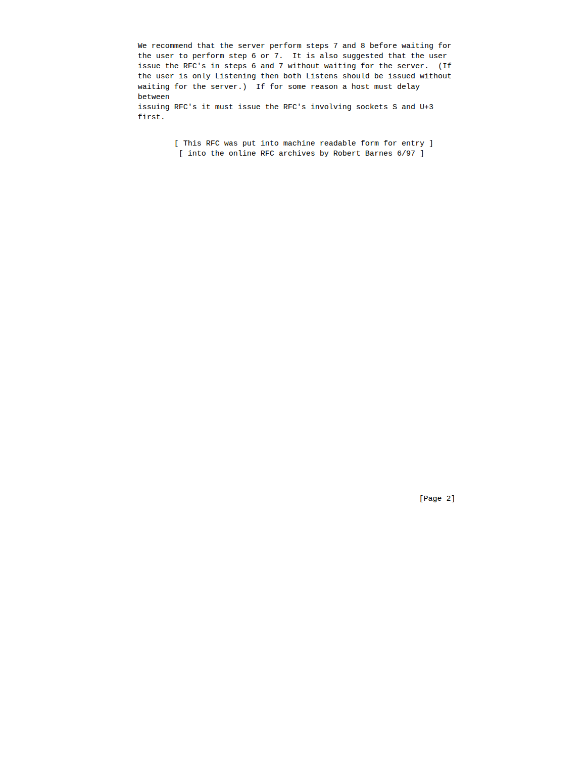We recommend that the server perform steps 7 and 8 before waiting for
the user to perform step 6 or 7.  It is also suggested that the user
issue the RFC's in steps 6 and 7 without waiting for the server.  (If
the user is only Listening then both Listens should be issued without
waiting for the server.)  If for some reason a host must delay between
issuing RFC's it must issue the RFC's involving sockets S and U+3 first.
        [ This RFC was put into machine readable form for entry ]
         [ into the online RFC archives by Robert Barnes 6/97 ]
[Page 2]